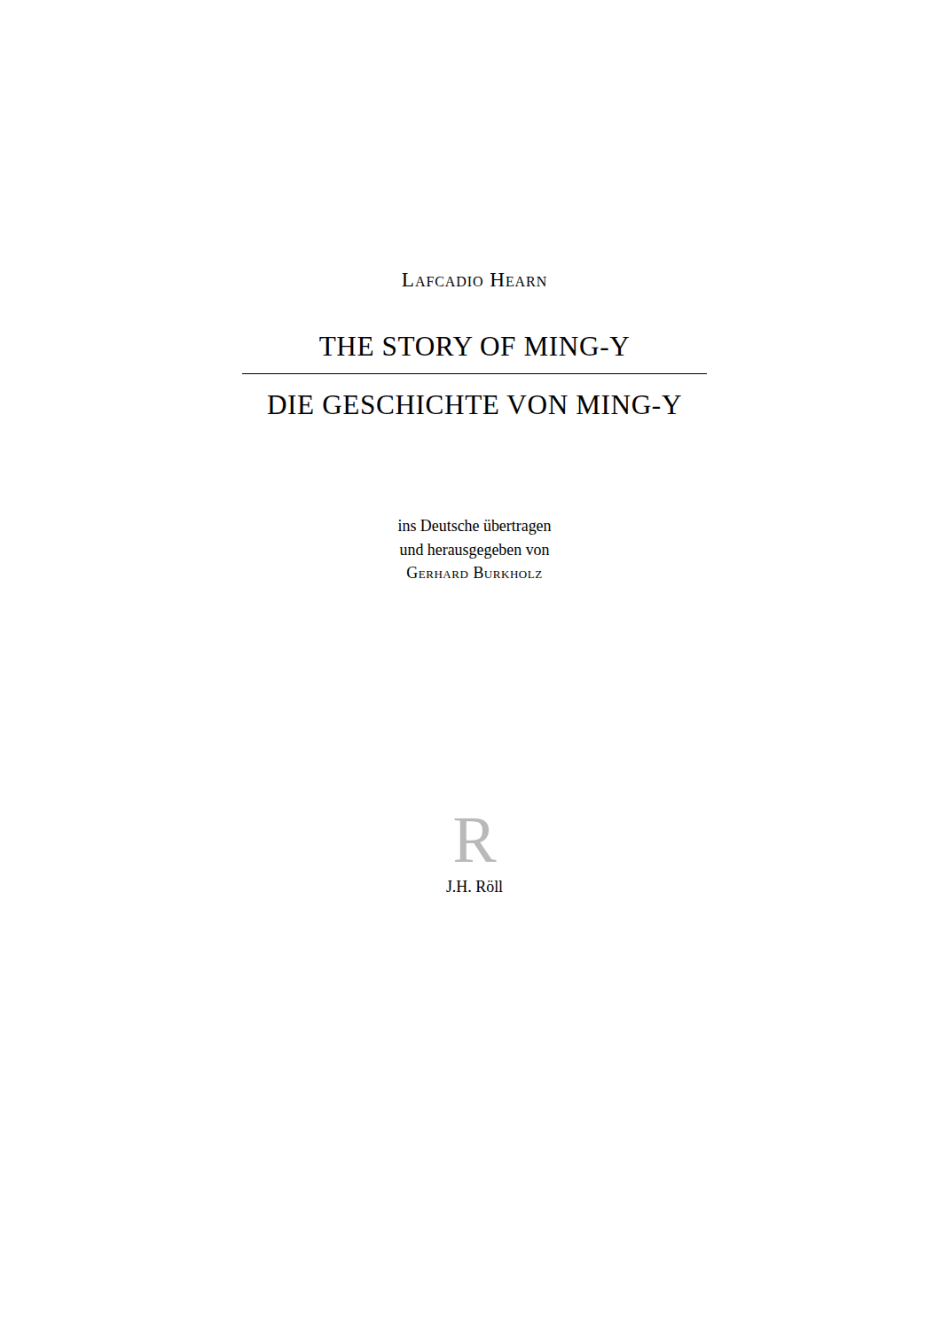Lafcadio Hearn
THE STORY OF MING-Y
DIE GESCHICHTE VON MING-Y
ins Deutsche übertragen
und herausgegeben von
Gerhard Burkholz
R
J.H. Röll